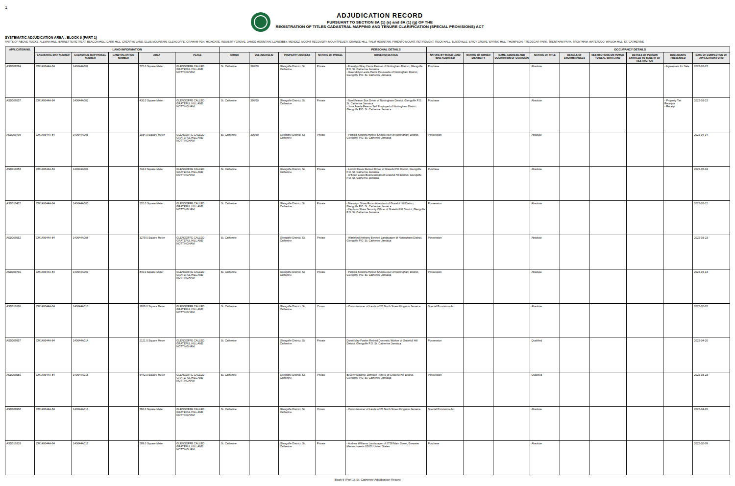1
ADJUDICATION RECORD
PURSUANT TO SECTION 8A (1) (e) and 8A (1) (g) OF THE
REGISTRATION OF TITLES CADASTRAL MAPPING AND TENURE CLARIFICATION (SPECIAL PROVISIONS) ACT
SYSTEMATIC ADJUDICATION AREA : BLOCK 6 (PART 1)
PARTS OF ABOVE ROCKS, ALLMAN HILL, BARNETTS RETREAT, BEACON HILL, CARR HILL, CREARYS LAND, ELLIS MOUNTAIN, GLENGOFFE, GRAHAM PEN, HIGHGATE, INDUSTRY GROVE, JAMES MOUNTAIN, LLANGIBBY, MENDEZ, MOUNT RECOVERY, MOUNTPELIER, ORANGE HILL, PALM MOUNTAIN, PIMENTO MOUNT, RETIREMENT, ROCK HALL, SLIGOVILLE, SPICY GROVE, SPRING HILL, THOMPSON, TREDEGAR PARK, TRENTHAM PARK, TRENTHAM, WATERLOO, WAUGH HILL, ST. CATHERINE
| APPLICATION NO. | LAND INFORMATION | | PERSONAL DETAILS | | OCCUPANCY DETAILS |
| --- | --- | --- | --- | --- | --- |
| CADASTRAL MAP NUMBER | CADASTRAL MAP PARCEL NUMBER | LAND VALUATION NUMBER | AREA | PLACE | PARISH | VOLUME/FOLIO | PROPERTY ADDRESS | NATURE OF PARCEL | OWNER(S) DETAILS | NATURE BY WHICH LAND WAS ACQUIRED | NATURE OF OWNER DISABILITY | NAME, ADDRESS AND OCCUPATION OF GUARDIAN | NATURE OF TITLE | DETAILS OF ENCUMBRANCES | RESTRICTIONS ON POWER TO DEAL WITH LAND | DETAILS OF PERSON ENTITLED TO BENEFIT OF RESTRICTION | DOCUMENTS PRESENTED | DATE OF COMPLETION OF APPLICATION FORM |
| ASD009594 | CM140644A-84 | 140644A001 | | 525.0 Square Meter | GLENGOFFE CALLED GRATEFUL HILL AND NOTTINGHAM | St. Catherine | 396/60 | Glengoffe District, St. Catherine | Private | - Franklyn Wray Harris Farmer of Nottingham District, Glengoffe P.O. St. Catherine Jamaica - Gwendolyn Lewis-Harris Housewife of Nottingham District, Glengoffe P.O. St. Catherine Jamaica | Purchase | | | Absolute | | | | - Agreement for Sale | 2022-03-23 |
| ASD009557 | CM140644A-84 | 140644A002 | | 430.0 Square Meter | GLENGOFFE CALLED GRATEFUL HILL AND NOTTINGHAM | St. Catherine | 396/60 | Glengoffe District, St. Catherine | Private | - Noel Fearon Bus Driver of Nottingham District, Glengoffe P.O. St. Catherine Jamaica - June Aneda Fearon Self Employed of Nottingham District, Glengoffe P.O. St. Catherine Jamaica | Purchase | | | Absolute | | | | - Property Tax Receipts - Receipt | 2022-03-23 |
| ASD009799 | CM140644A-84 | 140644A003 | | 1034.0 Square Meter | GLENGOFFE CALLED GRATEFUL HILL AND NOTTINGHAM | St. Catherine | 396/60 | Glengoffe District, St. Catherine | Private | - Patricia Kimisha Howell Shopkeeper of Nottingham District, Glengoffe P.O. St. Catherine Jamaica | Possession | | | Absolute | | | | | 2022-04-14 |
| ASD010253 | CM140644A-84 | 140644A004 | | 744.0 Square Meter | GLENGOFFE CALLED GRATEFUL HILL AND NOTTINGHAM | St. Catherine | | Glengoffe District, St. Catherine | Private | - Linford Davis Retired Driver of Grateful Hill District, Glengoffe P.O. St. Catherine Jamaica - O'Brian Lewis Businessman of Grateful Hill District, Glengoffe P.O. St. Catherine Jamaica | Purchase | | | Absolute | | | | | 2022-05-04 |
| ASD010422 | CM140644A-84 | 140644A005 | | 320.0 Square Meter | GLENGOFFE CALLED GRATEFUL HILL AND NOTTINGHAM | St. Catherine | | Glengoffe District, St. Catherine | Private | - Marvalyn Shaw Room Attendant of Grateful Hill District, Glengoffe P.O. St. Catherine Jamaica - Hepburn Shaw Security Officer of Grateful Hill District, Glengoffe P.O. St. Catherine Jamaica | Possession | | | Absolute | | | | | 2022-05-12 |
| ASD009552 | CM140644A-84 | 140644A008 | | 3279.0 Square Meter | GLENGOFFE CALLED GRATEFUL HILL AND NOTTINGHAM | St. Catherine | | Glengoffe District, St. Catherine | Private | - Washford Anthony Bennett Landscaper of Nottingham District, Glengoffe P.O. St. Catherine Jamaica | Possession | | | Absolute | | | | | 2022-03-23 |
| ASD009791 | CM140644A-84 | 140644A009 | | 840.0 Square Meter | GLENGOFFE CALLED GRATEFUL HILL AND NOTTINGHAM | St. Catherine | | Glengoffe District, St. Catherine | Private | - Patricia Kimisha Howell Shopkeeper of Nottingham District, Glengoffe P.O. St. Catherine Jamaica | Possession | | | Absolute | | | | | 2022-04-13 |
| ASD010186 | CM140644A-84 | 140644A013 | | 1819.0 Square Meter | GLENGOFFE CALLED GRATEFUL HILL AND NOTTINGHAM | St. Catherine | | Glengoffe District, St. Catherine | Crown | - Commissioner of Lands of 20 North Street Kingston Jamaica | Special Provisions Act | | | Absolute | | | | | 2022-05-02 |
| ASD009957 | CM140644A-84 | 140644A014 | | 2121.0 Square Meter | GLENGOFFE CALLED GRATEFUL HILL AND NOTTINGHAM | St. Catherine | | Glengoffe District, St. Catherine | Private | Doreti May Fowler Retired Domestic Worker of Gratefull Hill District, Glengoffe P.O. St. Catherine Jamaica | Possession | | | Qualified | | | | | 2022-04-26 |
| ASD009550 | CM140644A-84 | 140644A015 | | 6442.0 Square Meter | GLENGOFFE CALLED GRATEFUL HILL AND NOTTINGHAM | St. Catherine | | Glengoffe District, St. Catherine | Private | Beverly Maurine Johnson Retiree of Grateful Hill District, Glengoffe P.O. St. Catherine Jamaica | Possession | | | Qualified | | | | | 2022-03-23 |
| ASD009968 | CM140644A-84 | 140644A016 | | 582.0 Square Meter | GLENGOFFE CALLED GRATEFUL HILL AND NOTTINGHAM | St. Catherine | | Glengoffe District, St. Catherine | Crown | - Commissioner of Lands of 20 North Street Kingston Jamaica | Special Provisions Act | | | Absolute | | | | | 2022-04-26 |
| ASD010333 | CM140644A-84 | 140644A017 | | 589.0 Square Meter | GLENGOFFE CALLED GRATEFUL HILL AND NOTTINGHAM | St. Catherine | | Glengoffe District, St. Catherine | Private | - Andrew Williams Landscaper of 3758 Main Street, Brewster Massachusetts 02631 United States | Purchase | | | Absolute | | | | | 2022-05-09 |
Block 6 (Part 1), St. Catherine Adjudication Record